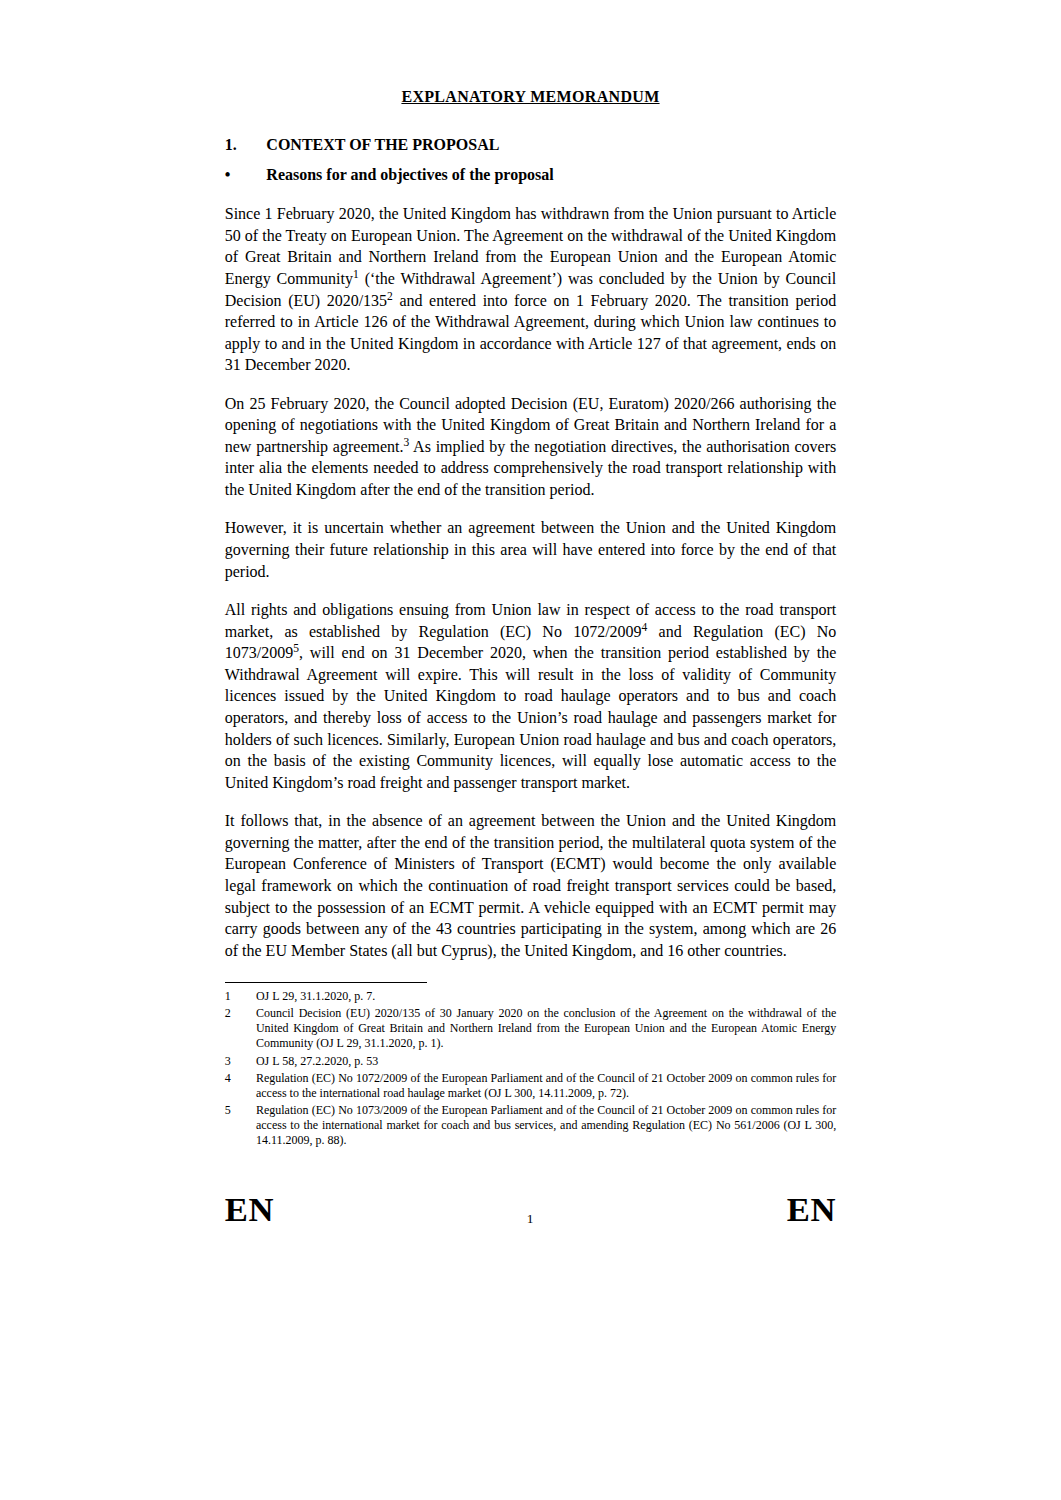EXPLANATORY MEMORANDUM
1. CONTEXT OF THE PROPOSAL
• Reasons for and objectives of the proposal
Since 1 February 2020, the United Kingdom has withdrawn from the Union pursuant to Article 50 of the Treaty on European Union. The Agreement on the withdrawal of the United Kingdom of Great Britain and Northern Ireland from the European Union and the European Atomic Energy Community1 (‘the Withdrawal Agreement’) was concluded by the Union by Council Decision (EU) 2020/1352 and entered into force on 1 February 2020. The transition period referred to in Article 126 of the Withdrawal Agreement, during which Union law continues to apply to and in the United Kingdom in accordance with Article 127 of that agreement, ends on 31 December 2020.
On 25 February 2020, the Council adopted Decision (EU, Euratom) 2020/266 authorising the opening of negotiations with the United Kingdom of Great Britain and Northern Ireland for a new partnership agreement.3 As implied by the negotiation directives, the authorisation covers inter alia the elements needed to address comprehensively the road transport relationship with the United Kingdom after the end of the transition period.
However, it is uncertain whether an agreement between the Union and the United Kingdom governing their future relationship in this area will have entered into force by the end of that period.
All rights and obligations ensuing from Union law in respect of access to the road transport market, as established by Regulation (EC) No 1072/20094 and Regulation (EC) No 1073/20095, will end on 31 December 2020, when the transition period established by the Withdrawal Agreement will expire. This will result in the loss of validity of Community licences issued by the United Kingdom to road haulage operators and to bus and coach operators, and thereby loss of access to the Union’s road haulage and passengers market for holders of such licences. Similarly, European Union road haulage and bus and coach operators, on the basis of the existing Community licences, will equally lose automatic access to the United Kingdom’s road freight and passenger transport market.
It follows that, in the absence of an agreement between the Union and the United Kingdom governing the matter, after the end of the transition period, the multilateral quota system of the European Conference of Ministers of Transport (ECMT) would become the only available legal framework on which the continuation of road freight transport services could be based, subject to the possession of an ECMT permit. A vehicle equipped with an ECMT permit may carry goods between any of the 43 countries participating in the system, among which are 26 of the EU Member States (all but Cyprus), the United Kingdom, and 16 other countries.
1 OJ L 29, 31.1.2020, p. 7.
2 Council Decision (EU) 2020/135 of 30 January 2020 on the conclusion of the Agreement on the withdrawal of the United Kingdom of Great Britain and Northern Ireland from the European Union and the European Atomic Energy Community (OJ L 29, 31.1.2020, p. 1).
3 OJ L 58, 27.2.2020, p. 53
4 Regulation (EC) No 1072/2009 of the European Parliament and of the Council of 21 October 2009 on common rules for access to the international road haulage market (OJ L 300, 14.11.2009, p. 72).
5 Regulation (EC) No 1073/2009 of the European Parliament and of the Council of 21 October 2009 on common rules for access to the international market for coach and bus services, and amending Regulation (EC) No 561/2006 (OJ L 300, 14.11.2009, p. 88).
EN 1 EN